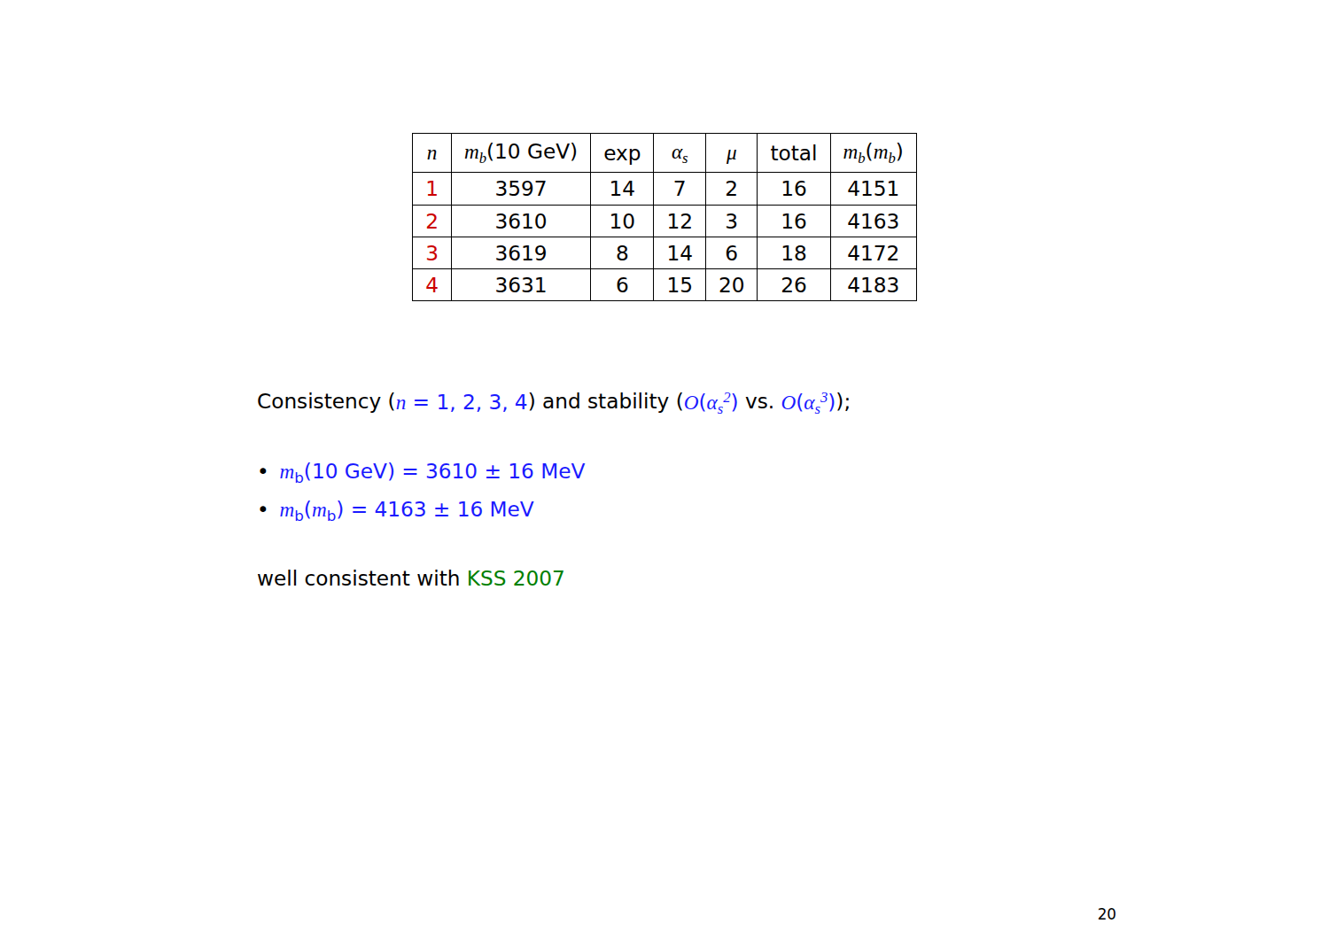| n | m b (10 GeV) | exp | α s | μ | total | m b ( m b ) |
| --- | --- | --- | --- | --- | --- | --- |
| 1 | 3597 | 14 | 7 | 2 | 16 | 4151 |
| 2 | 3610 | 10 | 12 | 3 | 16 | 4163 |
| 3 | 3619 | 8 | 14 | 6 | 18 | 4172 |
| 4 | 3631 | 6 | 15 | 20 | 26 | 4183 |
Consistency (n = 1, 2, 3, 4) and stability (O(αs 2) vs. O(αs 3));
mb(10 GeV) = 3610 ± 16 MeV
mb(mb) = 4163 ± 16 MeV
well consistent with KSS 2007
20